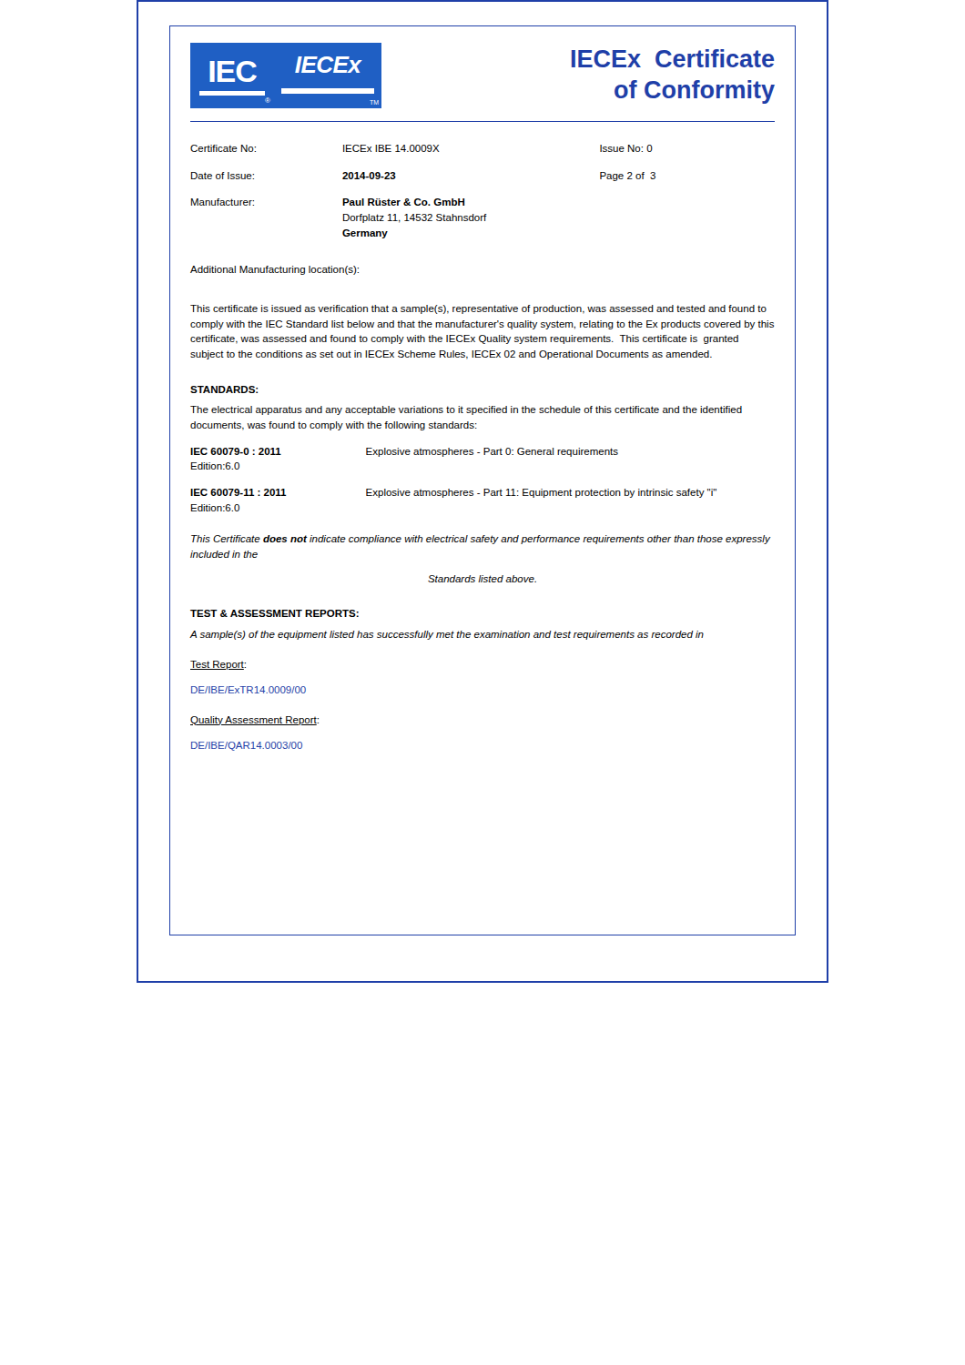IEC ®
IECEx TM
IECEx Certificate of Conformity
| Certificate No: | IECEx IBE 14.0009X | Issue No: 0 |
| Date of Issue: | 2014-09-23 | Page 2 of 3 |
| Manufacturer: | Paul Rüster & Co. GmbH Dorfplatz 11, 14532 Stahnsdorf Germany | |
Additional Manufacturing location(s):
This certificate is issued as verification that a sample(s), representative of production, was assessed and tested and found to comply with the IEC Standard list below and that the manufacturer's quality system, relating to the Ex products covered by this certificate, was assessed and found to comply with the IECEx Quality system requirements. This certificate is granted subject to the conditions as set out in IECEx Scheme Rules, IECEx 02 and Operational Documents as amended.
STANDARDS:
The electrical apparatus and any acceptable variations to it specified in the schedule of this certificate and the identified documents, was found to comply with the following standards:
| IEC 60079-0 : 2011 Edition:6.0 | Explosive atmospheres - Part 0: General requirements |
| IEC 60079-11 : 2011 Edition:6.0 | Explosive atmospheres - Part 11: Equipment protection by intrinsic safety "i" |
This Certificate does not indicate compliance with electrical safety and performance requirements other than those expressly included in the
Standards listed above.
TEST & ASSESSMENT REPORTS:
A sample(s) of the equipment listed has successfully met the examination and test requirements as recorded in
Test Report:
DE/IBE/ExTR14.0009/00
Quality Assessment Report:
DE/IBE/QAR14.0003/00